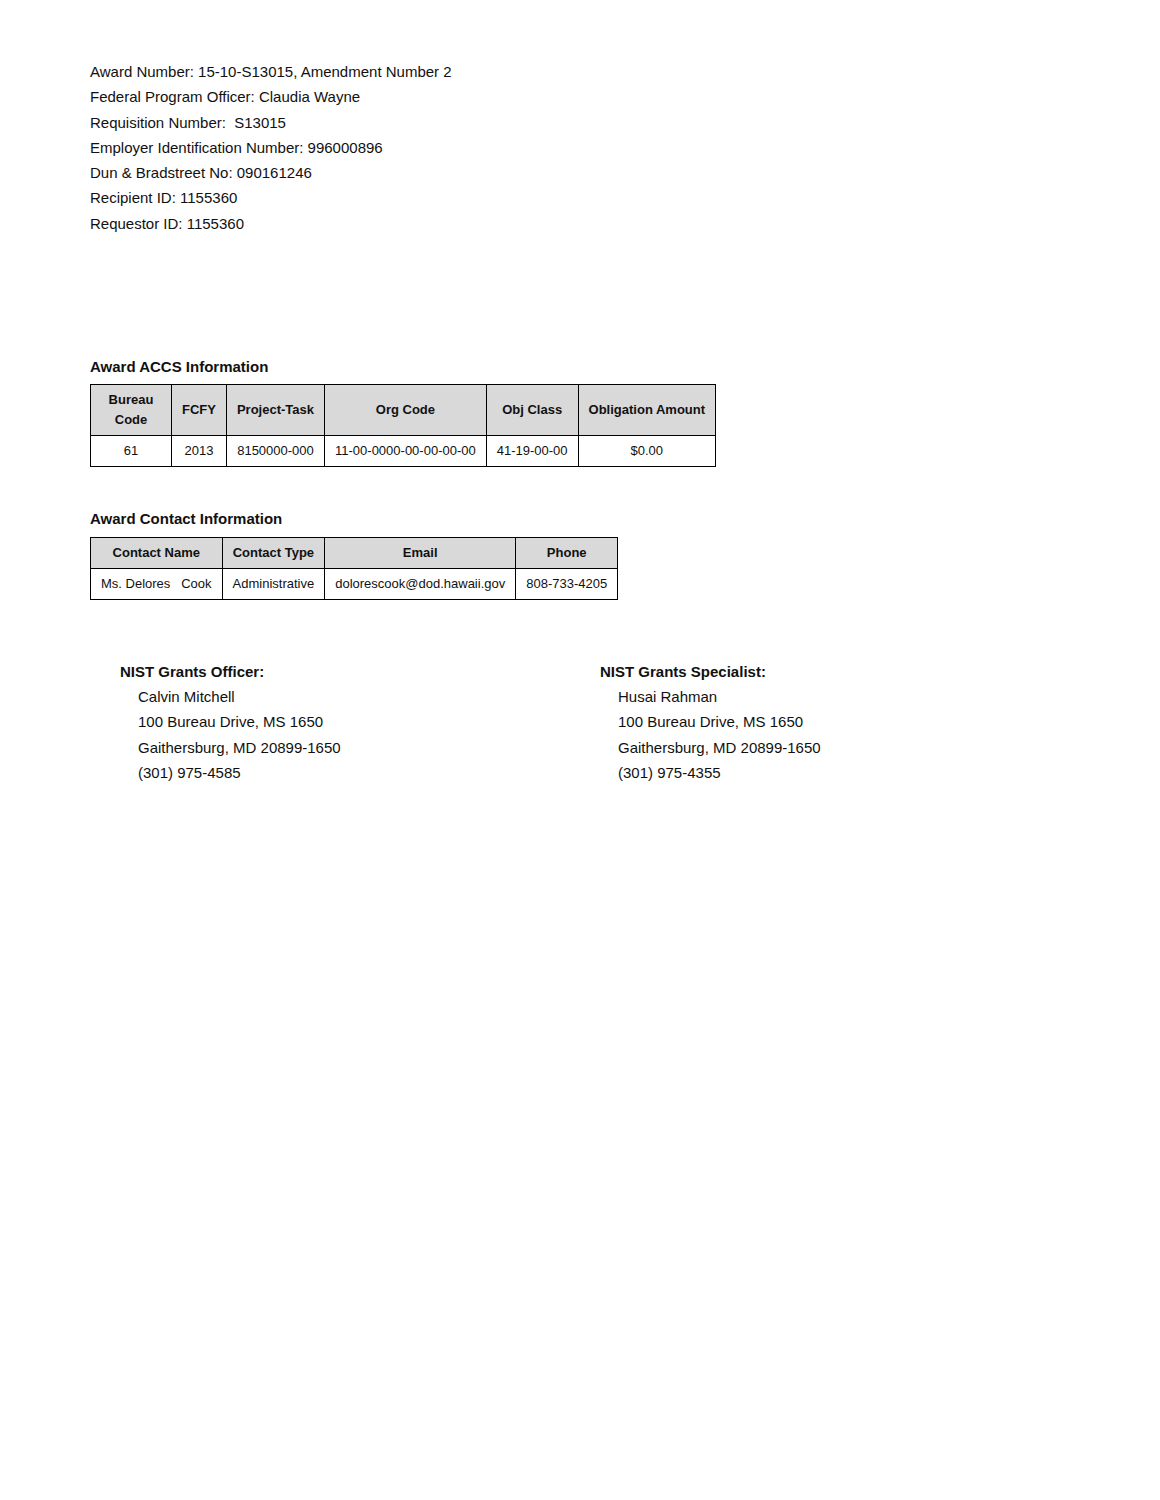Award Number: 15-10-S13015, Amendment Number 2
Federal Program Officer: Claudia Wayne
Requisition Number: S13015
Employer Identification Number: 996000896
Dun & Bradstreet No: 090161246
Recipient ID: 1155360
Requestor ID: 1155360
Award ACCS Information
| Bureau Code | FCFY | Project-Task | Org Code | Obj Class | Obligation Amount |
| --- | --- | --- | --- | --- | --- |
| 61 | 2013 | 8150000-000 | 11-00-0000-00-00-00-00 | 41-19-00-00 | $0.00 |
Award Contact Information
| Contact Name | Contact Type | Email | Phone |
| --- | --- | --- | --- |
| Ms. Delores Cook | Administrative | dolorescook@dod.hawaii.gov | 808-733-4205 |
NIST Grants Officer:
Calvin Mitchell
100 Bureau Drive, MS 1650
Gaithersburg, MD 20899-1650
(301) 975-4585
NIST Grants Specialist:
Husai Rahman
100 Bureau Drive, MS 1650
Gaithersburg, MD 20899-1650
(301) 975-4355